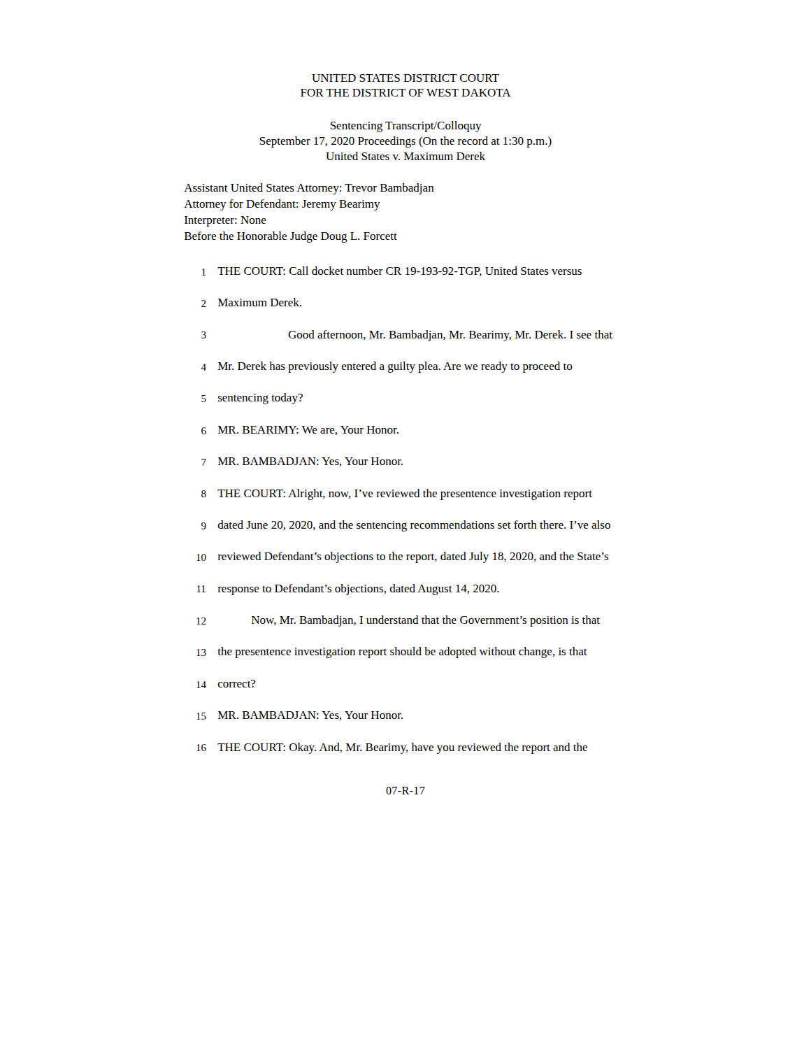UNITED STATES DISTRICT COURT
FOR THE DISTRICT OF WEST DAKOTA
Sentencing Transcript/Colloquy
September 17, 2020 Proceedings (On the record at 1:30 p.m.)
United States v. Maximum Derek
Assistant United States Attorney: Trevor Bambadjan
Attorney for Defendant: Jeremy Bearimy
Interpreter: None
Before the Honorable Judge Doug L. Forcett
THE COURT: Call docket number CR 19-193-92-TGP, United States versus
Maximum Derek.
Good afternoon, Mr. Bambadjan, Mr. Bearimy, Mr. Derek. I see that
Mr. Derek has previously entered a guilty plea. Are we ready to proceed to
sentencing today?
MR. BEARIMY: We are, Your Honor.
MR. BAMBADJAN: Yes, Your Honor.
THE COURT: Alright, now, I’ve reviewed the presentence investigation report
dated June 20, 2020, and the sentencing recommendations set forth there. I’ve also
reviewed Defendant’s objections to the report, dated July 18, 2020, and the State’s
response to Defendant’s objections, dated August 14, 2020.
Now, Mr. Bambadjan, I understand that the Government’s position is that
the presentence investigation report should be adopted without change, is that
correct?
MR. BAMBADJAN: Yes, Your Honor.
THE COURT: Okay. And, Mr. Bearimy, have you reviewed the report and the
07-R-17